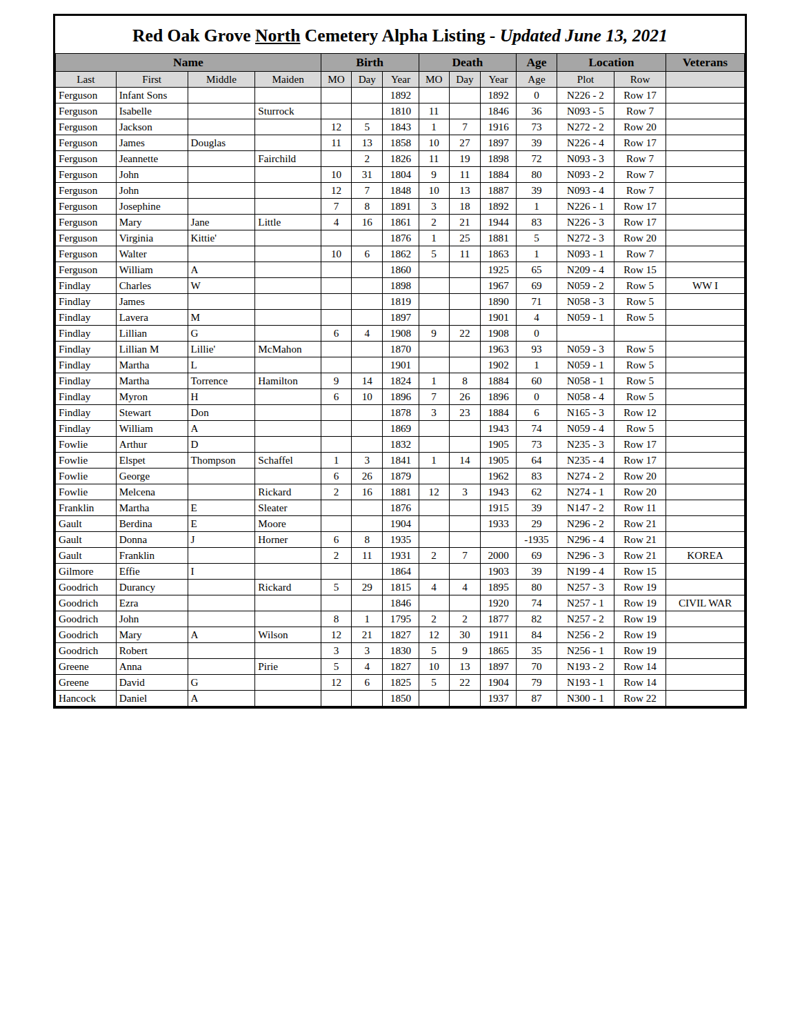Red Oak Grove North Cemetery Alpha Listing - Updated June 13, 2021
| Name | Birth | Death | Age | Location | Veterans |
| --- | --- | --- | --- | --- | --- |
| Last | First | Middle | Maiden | MO | Day | Year | MO | Day | Year | Age | Plot | Row | |
| Ferguson | Infant Sons | | | | | 1892 | | | 1892 | 0 | N226 - 2 | Row 17 | |
| Ferguson | Isabelle | | Sturrock | | | 1810 | 11 | | 1846 | 36 | N093 - 5 | Row 7 | |
| Ferguson | Jackson | | | 12 | 5 | 1843 | 1 | 7 | 1916 | 73 | N272 - 2 | Row 20 | |
| Ferguson | James | Douglas | | 11 | 13 | 1858 | 10 | 27 | 1897 | 39 | N226 - 4 | Row 17 | |
| Ferguson | Jeannette | | Fairchild | | 2 | 1826 | 11 | 19 | 1898 | 72 | N093 - 3 | Row 7 | |
| Ferguson | John | | | 10 | 31 | 1804 | 9 | 11 | 1884 | 80 | N093 - 2 | Row 7 | |
| Ferguson | John | | | 12 | 7 | 1848 | 10 | 13 | 1887 | 39 | N093 - 4 | Row 7 | |
| Ferguson | Josephine | | | 7 | 8 | 1891 | 3 | 18 | 1892 | 1 | N226 - 1 | Row 17 | |
| Ferguson | Mary | Jane | Little | 4 | 16 | 1861 | 2 | 21 | 1944 | 83 | N226 - 3 | Row 17 | |
| Ferguson | Virginia | Kittie' | | | | 1876 | 1 | 25 | 1881 | 5 | N272 - 3 | Row 20 | |
| Ferguson | Walter | | | 10 | 6 | 1862 | 5 | 11 | 1863 | 1 | N093 - 1 | Row 7 | |
| Ferguson | William | A | | | | 1860 | | | 1925 | 65 | N209 - 4 | Row 15 | |
| Findlay | Charles | W | | | | 1898 | | | 1967 | 69 | N059 - 2 | Row 5 | WW I |
| Findlay | James | | | | | 1819 | | | 1890 | 71 | N058 - 3 | Row 5 | |
| Findlay | Lavera | M | | | | 1897 | | | 1901 | 4 | N059 - 1 | Row 5 | |
| Findlay | Lillian | G | | 6 | 4 | 1908 | 9 | 22 | 1908 | 0 | | | |
| Findlay | Lillian M | Lillie' | McMahon | | | 1870 | | | 1963 | 93 | N059 - 3 | Row 5 | |
| Findlay | Martha | L | | | | 1901 | | | 1902 | 1 | N059 - 1 | Row 5 | |
| Findlay | Martha | Torrence | Hamilton | 9 | 14 | 1824 | 1 | 8 | 1884 | 60 | N058 - 1 | Row 5 | |
| Findlay | Myron | H | | 6 | 10 | 1896 | 7 | 26 | 1896 | 0 | N058 - 4 | Row 5 | |
| Findlay | Stewart | Don | | | | 1878 | 3 | 23 | 1884 | 6 | N165 - 3 | Row 12 | |
| Findlay | William | A | | | | 1869 | | | 1943 | 74 | N059 - 4 | Row 5 | |
| Fowlie | Arthur | D | | | | 1832 | | | 1905 | 73 | N235 - 3 | Row 17 | |
| Fowlie | Elspet | Thompson | Schaffel | 1 | 3 | 1841 | 1 | 14 | 1905 | 64 | N235 - 4 | Row 17 | |
| Fowlie | George | | | 6 | 26 | 1879 | | | 1962 | 83 | N274 - 2 | Row 20 | |
| Fowlie | Melcena | | Rickard | 2 | 16 | 1881 | 12 | 3 | 1943 | 62 | N274 - 1 | Row 20 | |
| Franklin | Martha | E | Sleater | | | 1876 | | | 1915 | 39 | N147 - 2 | Row 11 | |
| Gault | Berdina | E | Moore | | | 1904 | | | 1933 | 29 | N296 - 2 | Row 21 | |
| Gault | Donna | J | Horner | 6 | 8 | 1935 | | | | -1935 | N296 - 4 | Row 21 | |
| Gault | Franklin | | | 2 | 11 | 1931 | 2 | 7 | 2000 | 69 | N296 - 3 | Row 21 | KOREA |
| Gilmore | Effie | I | | | | 1864 | | | 1903 | 39 | N199 - 4 | Row 15 | |
| Goodrich | Durancy | | Rickard | 5 | 29 | 1815 | 4 | 4 | 1895 | 80 | N257 - 3 | Row 19 | |
| Goodrich | Ezra | | | | | 1846 | | | 1920 | 74 | N257 - 1 | Row 19 | CIVIL WAR |
| Goodrich | John | | | 8 | 1 | 1795 | 2 | 2 | 1877 | 82 | N257 - 2 | Row 19 | |
| Goodrich | Mary | A | Wilson | 12 | 21 | 1827 | 12 | 30 | 1911 | 84 | N256 - 2 | Row 19 | |
| Goodrich | Robert | | | 3 | 3 | 1830 | 5 | 9 | 1865 | 35 | N256 - 1 | Row 19 | |
| Greene | Anna | | Pirie | 5 | 4 | 1827 | 10 | 13 | 1897 | 70 | N193 - 2 | Row 14 | |
| Greene | David | G | | 12 | 6 | 1825 | 5 | 22 | 1904 | 79 | N193 - 1 | Row 14 | |
| Hancock | Daniel | A | | | | 1850 | | | 1937 | 87 | N300 - 1 | Row 22 | |